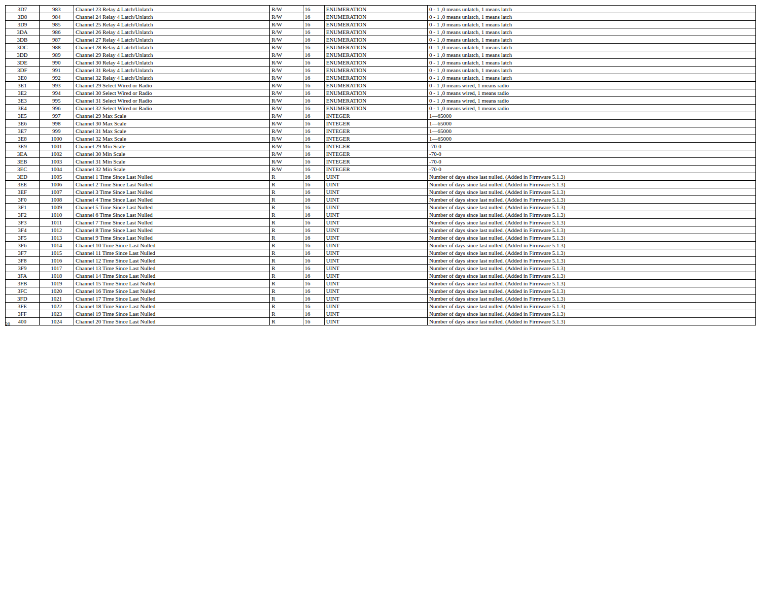| 3D7 | 983 | Channel 23 Relay 4 Latch/Unlatch | R/W | 16 | ENUMERATION | 0 - 1 ,0 means unlatch, 1 means latch |
| 3D8 | 984 | Channel 24 Relay 4 Latch/Unlatch | R/W | 16 | ENUMERATION | 0 - 1 ,0 means unlatch, 1 means latch |
| 3D9 | 985 | Channel 25 Relay 4 Latch/Unlatch | R/W | 16 | ENUMERATION | 0 - 1 ,0 means unlatch, 1 means latch |
| 3DA | 986 | Channel 26 Relay 4 Latch/Unlatch | R/W | 16 | ENUMERATION | 0 - 1 ,0 means unlatch, 1 means latch |
| 3DB | 987 | Channel 27 Relay 4 Latch/Unlatch | R/W | 16 | ENUMERATION | 0 - 1 ,0 means unlatch, 1 means latch |
| 3DC | 988 | Channel 28 Relay 4 Latch/Unlatch | R/W | 16 | ENUMERATION | 0 - 1 ,0 means unlatch, 1 means latch |
| 3DD | 989 | Channel 29 Relay 4 Latch/Unlatch | R/W | 16 | ENUMERATION | 0 - 1 ,0 means unlatch, 1 means latch |
| 3DE | 990 | Channel 30 Relay 4 Latch/Unlatch | R/W | 16 | ENUMERATION | 0 - 1 ,0 means unlatch, 1 means latch |
| 3DF | 991 | Channel 31 Relay 4 Latch/Unlatch | R/W | 16 | ENUMERATION | 0 - 1 ,0 means unlatch, 1 means latch |
| 3E0 | 992 | Channel 32 Relay 4 Latch/Unlatch | R/W | 16 | ENUMERATION | 0 - 1 ,0 means unlatch, 1 means latch |
| 3E1 | 993 | Channel 29 Select Wired or Radio | R/W | 16 | ENUMERATION | 0 - 1 ,0 means wired, 1 means radio |
| 3E2 | 994 | Channel 30 Select Wired or Radio | R/W | 16 | ENUMERATION | 0 - 1 ,0 means wired, 1 means radio |
| 3E3 | 995 | Channel 31 Select Wired or Radio | R/W | 16 | ENUMERATION | 0 - 1 ,0 means wired, 1 means radio |
| 3E4 | 996 | Channel 32 Select Wired or Radio | R/W | 16 | ENUMERATION | 0 - 1 ,0 means wired, 1 means radio |
| 3E5 | 997 | Channel 29 Max Scale | R/W | 16 | INTEGER | 1—65000 |
| 3E6 | 998 | Channel 30 Max Scale | R/W | 16 | INTEGER | 1—65000 |
| 3E7 | 999 | Channel 31 Max Scale | R/W | 16 | INTEGER | 1—65000 |
| 3E8 | 1000 | Channel 32 Max Scale | R/W | 16 | INTEGER | 1—65000 |
| 3E9 | 1001 | Channel 29 Min Scale | R/W | 16 | INTEGER | -70-0 |
| 3EA | 1002 | Channel 30 Min Scale | R/W | 16 | INTEGER | -70-0 |
| 3EB | 1003 | Channel 31 Min Scale | R/W | 16 | INTEGER | -70-0 |
| 3EC | 1004 | Channel 32 Min Scale | R/W | 16 | INTEGER | -70-0 |
| 3ED | 1005 | Channel 1 Time Since Last Nulled | R | 16 | UINT | Number of days since last nulled. (Added in Firmware 5.1.3) |
| 3EE | 1006 | Channel 2 Time Since Last Nulled | R | 16 | UINT | Number of days since last nulled. (Added in Firmware 5.1.3) |
| 3EF | 1007 | Channel 3 Time Since Last Nulled | R | 16 | UINT | Number of days since last nulled. (Added in Firmware 5.1.3) |
| 3F0 | 1008 | Channel 4 Time Since Last Nulled | R | 16 | UINT | Number of days since last nulled. (Added in Firmware 5.1.3) |
| 3F1 | 1009 | Channel 5 Time Since Last Nulled | R | 16 | UINT | Number of days since last nulled. (Added in Firmware 5.1.3) |
| 3F2 | 1010 | Channel 6 Time Since Last Nulled | R | 16 | UINT | Number of days since last nulled. (Added in Firmware 5.1.3) |
| 3F3 | 1011 | Channel 7 Time Since Last Nulled | R | 16 | UINT | Number of days since last nulled. (Added in Firmware 5.1.3) |
| 3F4 | 1012 | Channel 8 Time Since Last Nulled | R | 16 | UINT | Number of days since last nulled. (Added in Firmware 5.1.3) |
| 3F5 | 1013 | Channel 9 Time Since Last Nulled | R | 16 | UINT | Number of days since last nulled. (Added in Firmware 5.1.3) |
| 3F6 | 1014 | Channel 10 Time Since Last Nulled | R | 16 | UINT | Number of days since last nulled. (Added in Firmware 5.1.3) |
| 3F7 | 1015 | Channel 11 Time Since Last Nulled | R | 16 | UINT | Number of days since last nulled. (Added in Firmware 5.1.3) |
| 3F8 | 1016 | Channel 12 Time Since Last Nulled | R | 16 | UINT | Number of days since last nulled. (Added in Firmware 5.1.3) |
| 3F9 | 1017 | Channel 13 Time Since Last Nulled | R | 16 | UINT | Number of days since last nulled. (Added in Firmware 5.1.3) |
| 3FA | 1018 | Channel 14 Time Since Last Nulled | R | 16 | UINT | Number of days since last nulled. (Added in Firmware 5.1.3) |
| 3FB | 1019 | Channel 15 Time Since Last Nulled | R | 16 | UINT | Number of days since last nulled. (Added in Firmware 5.1.3) |
| 3FC | 1020 | Channel 16 Time Since Last Nulled | R | 16 | UINT | Number of days since last nulled. (Added in Firmware 5.1.3) |
| 3FD | 1021 | Channel 17 Time Since Last Nulled | R | 16 | UINT | Number of days since last nulled. (Added in Firmware 5.1.3) |
| 3FE | 1022 | Channel 18 Time Since Last Nulled | R | 16 | UINT | Number of days since last nulled. (Added in Firmware 5.1.3) |
| 3FF | 1023 | Channel 19 Time Since Last Nulled | R | 16 | UINT | Number of days since last nulled. (Added in Firmware 5.1.3) |
| 400 | 1024 | Channel 20 Time Since Last Nulled | R | 16 | UINT | Number of days since last nulled. (Added in Firmware 5.1.3) |
20